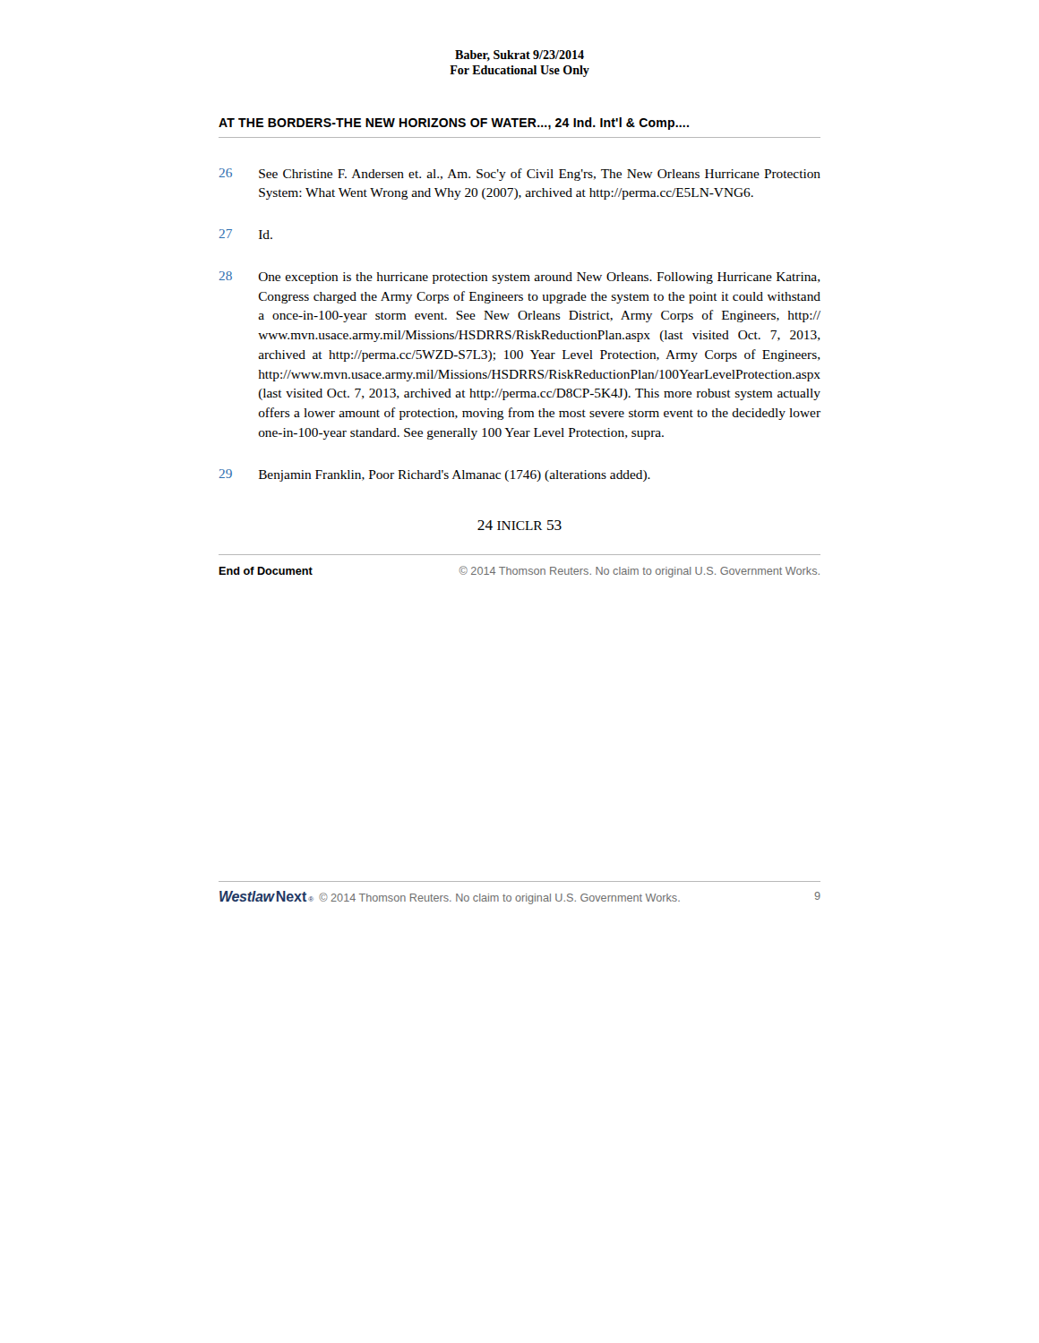Baber, Sukrat 9/23/2014
For Educational Use Only
AT THE BORDERS-THE NEW HORIZONS OF WATER..., 24 Ind. Int'l & Comp....
| 26 | See Christine F. Andersen et. al., Am. Soc'y of Civil Eng'rs, The New Orleans Hurricane Protection System: What Went Wrong and Why 20 (2007), archived at http://perma.cc/E5LN-VNG6. |
| 27 | Id. |
| 28 | One exception is the hurricane protection system around New Orleans. Following Hurricane Katrina, Congress charged the Army Corps of Engineers to upgrade the system to the point it could withstand a once-in-100-year storm event. See New Orleans District, Army Corps of Engineers, http:// www.mvn.usace.army.mil/Missions/HSDRRS/RiskReductionPlan.aspx (last visited Oct. 7, 2013, archived at http://perma.cc/5WZD-S7L3); 100 Year Level Protection, Army Corps of Engineers, http://www.mvn.usace.army.mil/Missions/HSDRRS/RiskReductionPlan/100YearLevelProtection.aspx (last visited Oct. 7, 2013, archived at http://perma.cc/D8CP-5K4J). This more robust system actually offers a lower amount of protection, moving from the most severe storm event to the decidedly lower one-in-100-year standard. See generally 100 Year Level Protection, supra. |
| 29 | Benjamin Franklin, Poor Richard's Almanac (1746) (alterations added). |
24 INICLR 53
End of Document
© 2014 Thomson Reuters. No claim to original U.S. Government Works.
Westlaw Next® © 2014 Thomson Reuters. No claim to original U.S. Government Works.
9